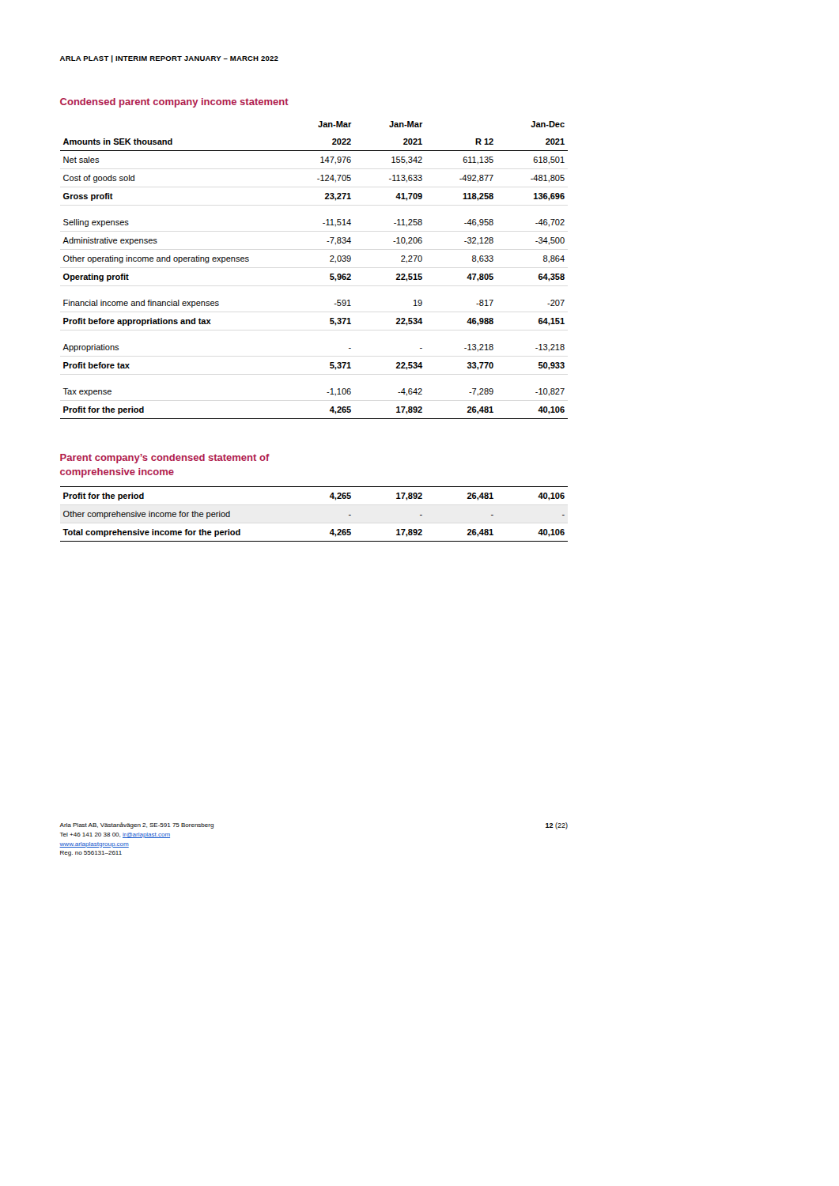ARLA PLAST | INTERIM REPORT JANUARY – MARCH 2022
Condensed parent company income statement
| | Jan-Mar | Jan-Mar | | Jan-Dec |
| --- | --- | --- | --- | --- |
| Amounts in SEK thousand | 2022 | 2021 | R 12 | 2021 |
| Net sales | 147,976 | 155,342 | 611,135 | 618,501 |
| Cost of goods sold | -124,705 | -113,633 | -492,877 | -481,805 |
| Gross profit | 23,271 | 41,709 | 118,258 | 136,696 |
| Selling expenses | -11,514 | -11,258 | -46,958 | -46,702 |
| Administrative expenses | -7,834 | -10,206 | -32,128 | -34,500 |
| Other operating income and operating expenses | 2,039 | 2,270 | 8,633 | 8,864 |
| Operating profit | 5,962 | 22,515 | 47,805 | 64,358 |
| Financial income and financial expenses | -591 | 19 | -817 | -207 |
| Profit before appropriations and tax | 5,371 | 22,534 | 46,988 | 64,151 |
| Appropriations | - | - | -13,218 | -13,218 |
| Profit before tax | 5,371 | 22,534 | 33,770 | 50,933 |
| Tax expense | -1,106 | -4,642 | -7,289 | -10,827 |
| Profit for the period | 4,265 | 17,892 | 26,481 | 40,106 |
Parent company’s condensed statement of
comprehensive income
| Profit for the period | 4,265 | 17,892 | 26,481 | 40,106 |
| Other comprehensive income for the period | - | - | - | - |
| Total comprehensive income for the period | 4,265 | 17,892 | 26,481 | 40,106 |
12 (22)
Arla Plast AB, Västanåvägen 2, SE-591 75 Borensberg
Tel +46 141 20 38 00, ir@arlaplast.com
www.arlaplastgroup.com
Reg. no 556131–2611